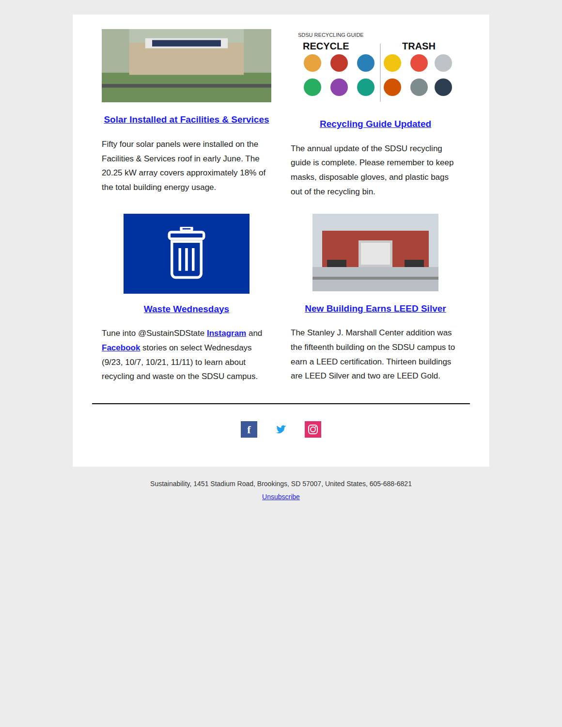| Solar Installed at Facilities & Services Fifty four solar panels were installed on the Facilities & Services roof in early June. The 20.25 kW array covers approximately 18% of the total building energy usage. | Recycling Guide Updated The annual update of the SDSU recycling guide is complete. Please remember to keep masks, disposable gloves, and plastic bags out of the recycling bin. |
| Waste Wednesdays Tune into @SustainSDState Instagram and Facebook stories on select Wednesdays (9/23, 10/7, 10/21, 11/11) to learn about recycling and waste on the SDSU campus. | New Building Earns LEED Silver The Stanley J. Marshall Center addition was the fifteenth building on the SDSU campus to earn a LEED certification. Thirteen buildings are LEED Silver and two are LEED Gold. |
Sustainability, 1451 Stadium Road, Brookings, SD 57007, United States, 605-688-6821
Unsubscribe